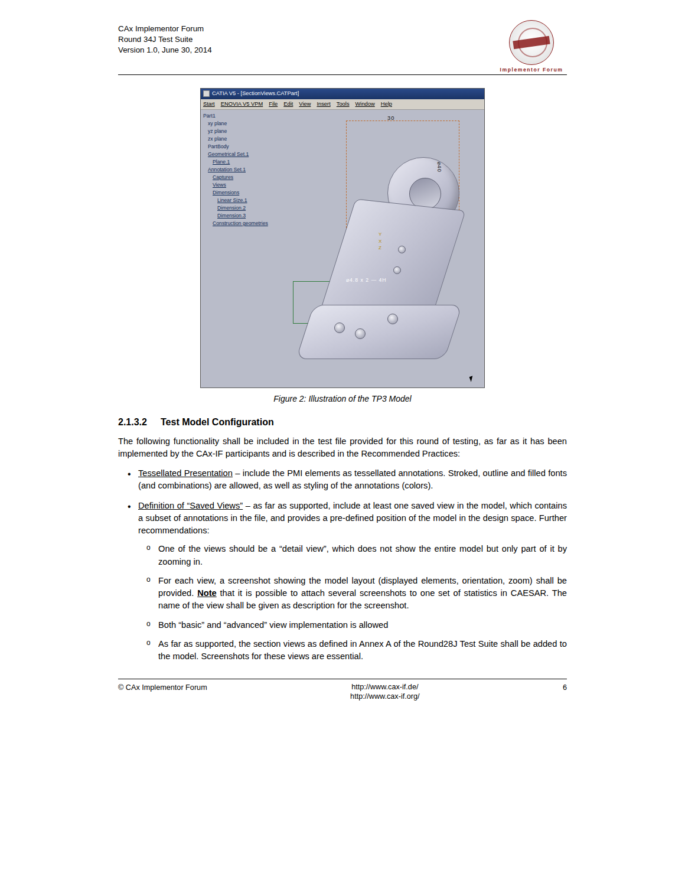CAx Implementor Forum
Round 34J Test Suite
Version 1.0, June 30, 2014
Implementor Forum
CATIA V5 - [SectionViews.CATPart]
Start ENOVIA V5 VPM File Edit View Insert Tools Window Help
Part1
xy plane
yz plane
zx plane
PartBody
Geometrical Set.1
Plane.1
Annotation Set.1
Captures
Views
Dimensions
Linear Size.1
Dimension.2
Dimension.3
Construction geometries
30
⌀40
⌀4.8 x 2 — 4H
Y
X
Z
Figure 2: Illustration of the TP3 Model
2.1.3.2 Test Model Configuration
The following functionality shall be included in the test file provided for this round of testing, as far as it has been implemented by the CAx-IF participants and is described in the Recommended Practices:
Tessellated Presentation – include the PMI elements as tessellated annotations. Stroked, outline and filled fonts (and combinations) are allowed, as well as styling of the annotations (colors).
Definition of “Saved Views” – as far as supported, include at least one saved view in the model, which contains a subset of annotations in the file, and provides a pre-defined position of the model in the design space. Further recommendations:
One of the views should be a “detail view”, which does not show the entire model but only part of it by zooming in.
For each view, a screenshot showing the model layout (displayed elements, orientation, zoom) shall be provided. Note that it is possible to attach several screenshots to one set of statistics in CAESAR. The name of the view shall be given as description for the screenshot.
Both “basic” and “advanced” view implementation is allowed
As far as supported, the section views as defined in Annex A of the Round28J Test Suite shall be added to the model. Screenshots for these views are essential.
© CAx Implementor Forum
http://www.cax-if.de/
http://www.cax-if.org/
6